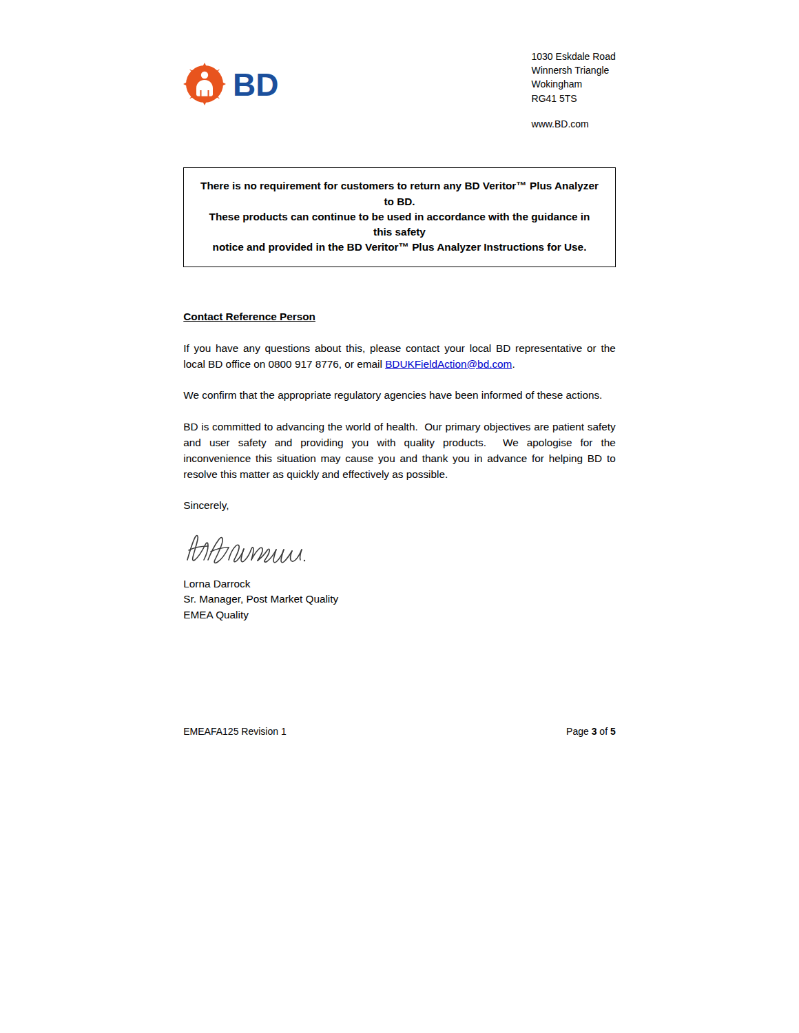BD
1030 Eskdale Road
Winnersh Triangle
Wokingham
RG41 5TS
www.BD.com
There is no requirement for customers to return any BD Veritor™ Plus Analyzer to BD.
These products can continue to be used in accordance with the guidance in this safety
notice and provided in the BD Veritor™ Plus Analyzer Instructions for Use.
Contact Reference Person
If you have any questions about this, please contact your local BD representative or the local BD office on 0800 917 8776, or email BDUKFieldAction@bd.com.
We confirm that the appropriate regulatory agencies have been informed of these actions.
BD is committed to advancing the world of health. Our primary objectives are patient safety and user safety and providing you with quality products. We apologise for the inconvenience this situation may cause you and thank you in advance for helping BD to resolve this matter as quickly and effectively as possible.
Sincerely,
Lorna Darrock
Sr. Manager, Post Market Quality
EMEA Quality
EMEAFA125 Revision 1 Page 3 of 5